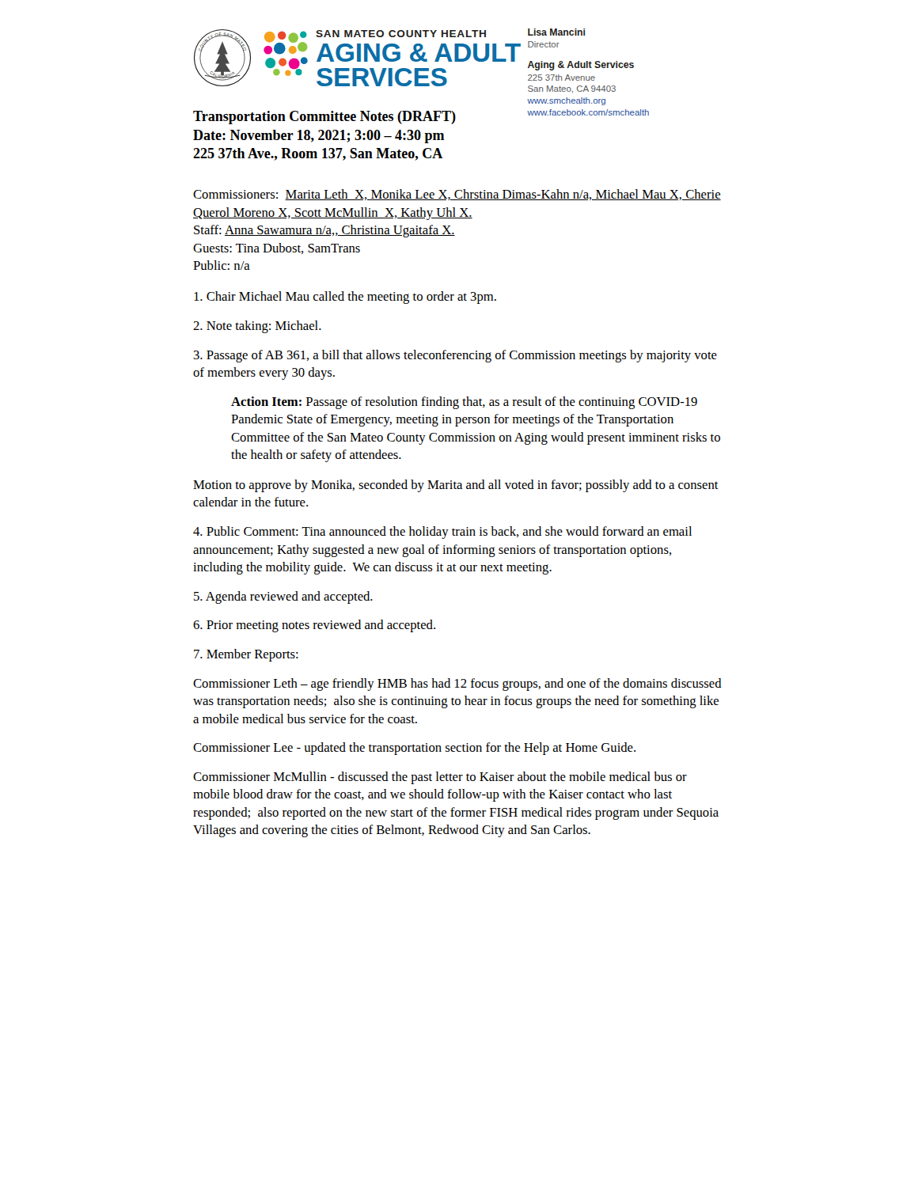Lisa Mancini
Director
Aging & Adult Services
225 37th Avenue
San Mateo, CA 94403
www.smchealth.org
www.facebook.com/smchealth
COUNTY OF SAN MATEO CALIFORNIA
SAN MATEO COUNTY HEALTH
AGING & ADULT
SERVICES
Transportation Committee Notes (DRAFT)
Date: November 18, 2021; 3:00 – 4:30 pm
225 37th Ave., Room 137, San Mateo, CA
Commissioners: Marita Leth X, Monika Lee X, Chrstina Dimas-Kahn n/a, Michael Mau X, Cherie Querol Moreno X, Scott McMullin X, Kathy Uhl X.
Staff: Anna Sawamura n/a,, Christina Ugaitafa X.
Guests: Tina Dubost, SamTrans
Public: n/a
1. Chair Michael Mau called the meeting to order at 3pm.
2. Note taking: Michael.
3. Passage of AB 361, a bill that allows teleconferencing of Commission meetings by majority vote of members every 30 days.
Action Item: Passage of resolution finding that, as a result of the continuing COVID-19 Pandemic State of Emergency, meeting in person for meetings of the Transportation Committee of the San Mateo County Commission on Aging would present imminent risks to the health or safety of attendees.
Motion to approve by Monika, seconded by Marita and all voted in favor; possibly add to a consent calendar in the future.
4. Public Comment: Tina announced the holiday train is back, and she would forward an email announcement; Kathy suggested a new goal of informing seniors of transportation options, including the mobility guide. We can discuss it at our next meeting.
5. Agenda reviewed and accepted.
6. Prior meeting notes reviewed and accepted.
7. Member Reports:
Commissioner Leth – age friendly HMB has had 12 focus groups, and one of the domains discussed was transportation needs; also she is continuing to hear in focus groups the need for something like a mobile medical bus service for the coast.
Commissioner Lee - updated the transportation section for the Help at Home Guide.
Commissioner McMullin - discussed the past letter to Kaiser about the mobile medical bus or mobile blood draw for the coast, and we should follow-up with the Kaiser contact who last responded; also reported on the new start of the former FISH medical rides program under Sequoia Villages and covering the cities of Belmont, Redwood City and San Carlos.